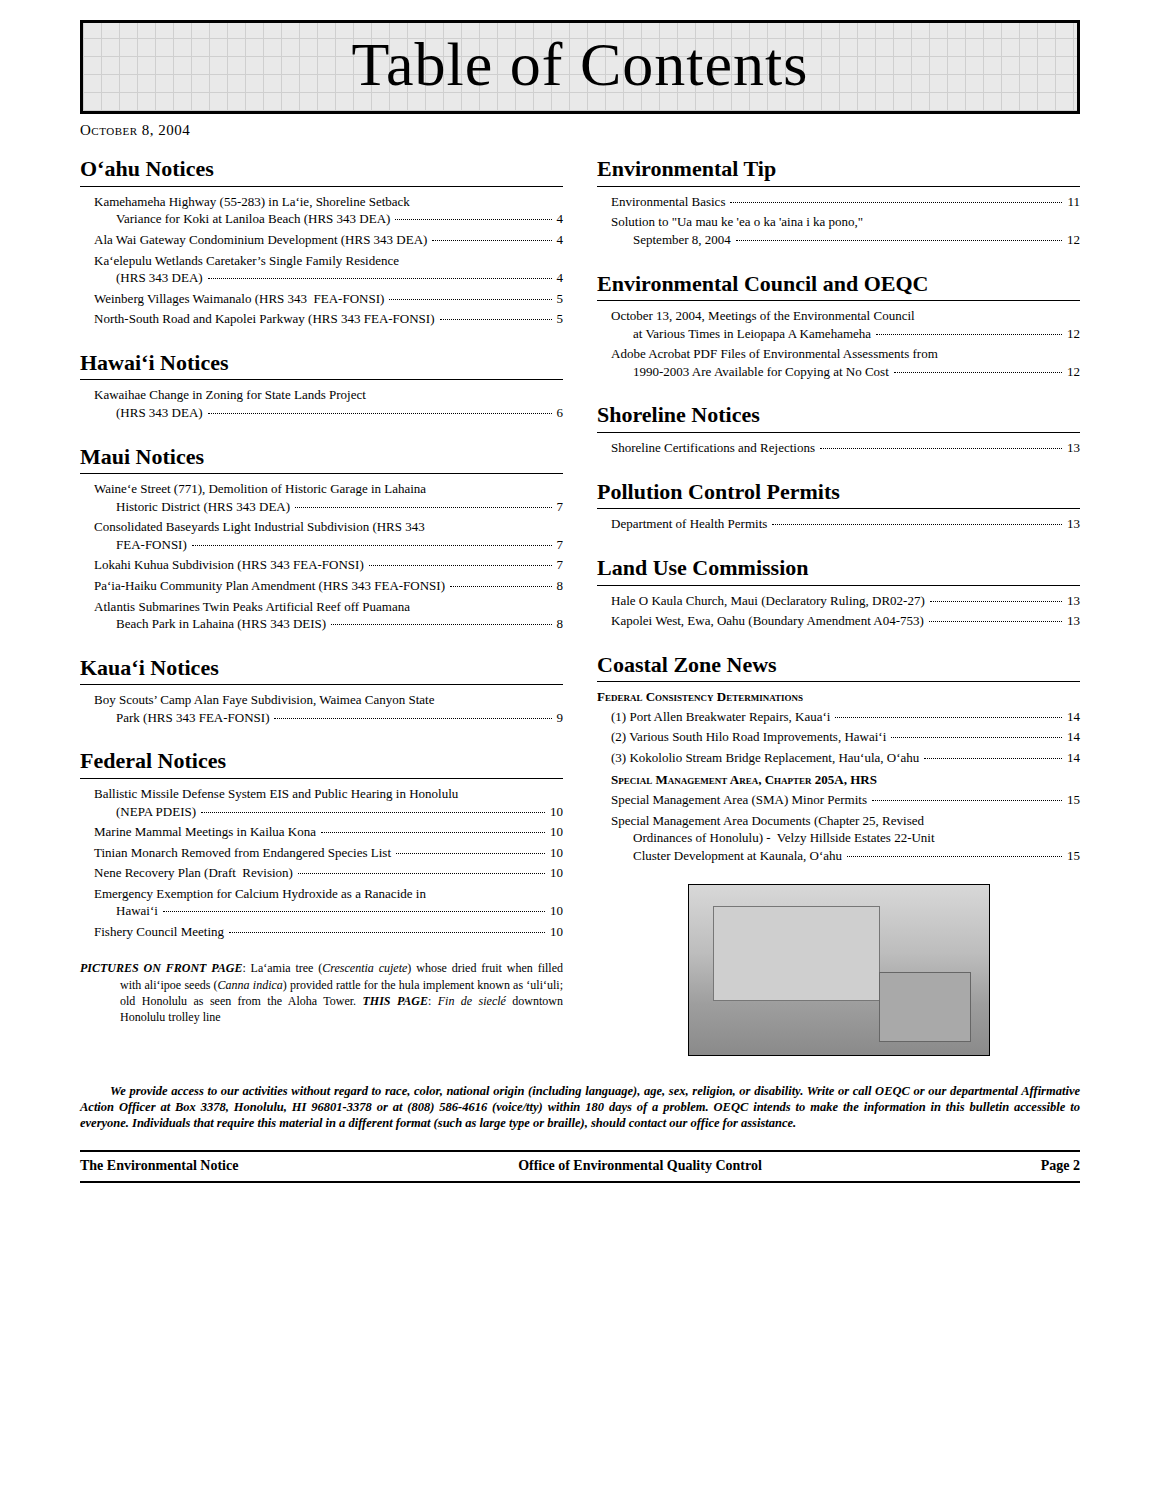Table of Contents
October 8, 2004
Oʻahu Notices
Kamehameha Highway (55-283) in Laʻie, Shoreline Setback Variance for Koki at Laniloa Beach (HRS 343 DEA) 4
Ala Wai Gateway Condominium Development (HRS 343 DEA) 4
Kaʻelepulu Wetlands Caretaker’s Single Family Residence (HRS 343 DEA) 4
Weinberg Villages Waimanalo (HRS 343 FEA-FONSI) 5
North-South Road and Kapolei Parkway (HRS 343 FEA-FONSI) 5
Hawaiʻi Notices
Kawaihae Change in Zoning for State Lands Project (HRS 343 DEA) 6
Maui Notices
Waineʻe Street (771), Demolition of Historic Garage in Lahaina Historic District (HRS 343 DEA) 7
Consolidated Baseyards Light Industrial Subdivision (HRS 343 FEA-FONSI) 7
Lokahi Kuhua Subdivision (HRS 343 FEA-FONSI) 7
Paʻia-Haiku Community Plan Amendment (HRS 343 FEA-FONSI) 8
Atlantis Submarines Twin Peaks Artificial Reef off Puamana Beach Park in Lahaina (HRS 343 DEIS) 8
Kauaʻi Notices
Boy Scouts’ Camp Alan Faye Subdivision, Waimea Canyon State Park (HRS 343 FEA-FONSI) 9
Federal Notices
Ballistic Missile Defense System EIS and Public Hearing in Honolulu (NEPA PDEIS) 10
Marine Mammal Meetings in Kailua Kona 10
Tinian Monarch Removed from Endangered Species List 10
Nene Recovery Plan (Draft Revision) 10
Emergency Exemption for Calcium Hydroxide as a Ranacide in Hawaiʻi 10
Fishery Council Meeting 10
PICTURES ON FRONT PAGE: Laʻamia tree (Crescentia cujete) whose dried fruit when filled with aliʻipoe seeds (Canna indica) provided rattle for the hula implement known as ʻuliʻuli; old Honolulu as seen from the Aloha Tower. THIS PAGE: Fin de sieclé downtown Honolulu trolley line
Environmental Tip
Environmental Basics 11
Solution to "Ua mau ke 'ea o ka 'aina i ka pono," September 8, 2004 12
Environmental Council and OEQC
October 13, 2004, Meetings of the Environmental Council at Various Times in Leiopapa A Kamehameha 12
Adobe Acrobat PDF Files of Environmental Assessments from 1990-2003 Are Available for Copying at No Cost 12
Shoreline Notices
Shoreline Certifications and Rejections 13
Pollution Control Permits
Department of Health Permits 13
Land Use Commission
Hale O Kaula Church, Maui (Declaratory Ruling, DR02-27) 13
Kapolei West, Ewa, Oahu (Boundary Amendment A04-753) 13
Coastal Zone News
Federal Consistency Determinations
(1) Port Allen Breakwater Repairs, Kauaʻi 14
(2) Various South Hilo Road Improvements, Hawaiʻi 14
(3) Kokololio Stream Bridge Replacement, Hauʻula, Oʻahu 14
Special Management Area, Chapter 205A, HRS
Special Management Area (SMA) Minor Permits 15
Special Management Area Documents (Chapter 25, Revised Ordinances of Honolulu) - Velzy Hillside Estates 22-Unit Cluster Development at Kaunala, Oʻahu 15
We provide access to our activities without regard to race, color, national origin (including language), age, sex, religion, or disability. Write or call OEQC or our departmental Affirmative Action Officer at Box 3378, Honolulu, HI 96801-3378 or at (808) 586-4616 (voice/tty) within 180 days of a problem. OEQC intends to make the information in this bulletin accessible to everyone. Individuals that require this material in a different format (such as large type or braille), should contact our office for assistance.
The Environmental Notice
Office of Environmental Quality Control
Page 2